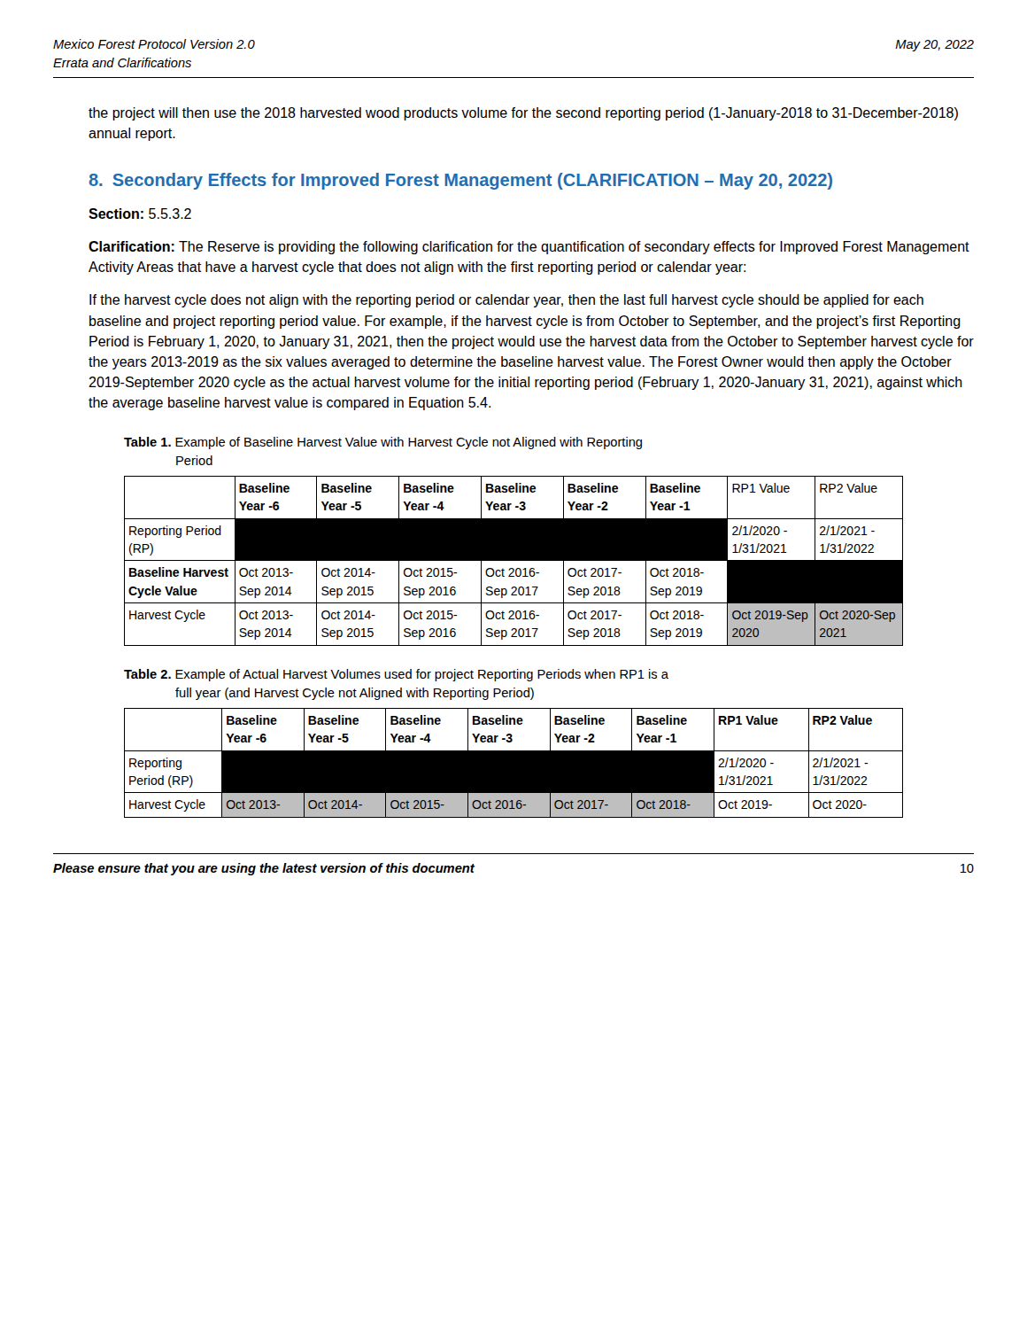Mexico Forest Protocol Version 2.0
Errata and Clarifications
May 20, 2022
the project will then use the 2018 harvested wood products volume for the second reporting period (1-January-2018 to 31-December-2018) annual report.
8. Secondary Effects for Improved Forest Management (CLARIFICATION – May 20, 2022)
Section: 5.5.3.2
Clarification: The Reserve is providing the following clarification for the quantification of secondary effects for Improved Forest Management Activity Areas that have a harvest cycle that does not align with the first reporting period or calendar year:
If the harvest cycle does not align with the reporting period or calendar year, then the last full harvest cycle should be applied for each baseline and project reporting period value. For example, if the harvest cycle is from October to September, and the project’s first Reporting Period is February 1, 2020, to January 31, 2021, then the project would use the harvest data from the October to September harvest cycle for the years 2013-2019 as the six values averaged to determine the baseline harvest value. The Forest Owner would then apply the October 2019-September 2020 cycle as the actual harvest volume for the initial reporting period (February 1, 2020-January 31, 2021), against which the average baseline harvest value is compared in Equation 5.4.
Table 1. Example of Baseline Harvest Value with Harvest Cycle not Aligned with ReportingPeriod
| | Baseline Year -6 | Baseline Year -5 | Baseline Year -4 | Baseline Year -3 | Baseline Year -2 | Baseline Year -1 | RP1 Value | RP2 Value |
| --- | --- | --- | --- | --- | --- | --- | --- | --- |
| Reporting Period (RP) | | | | | | | 2/1/2020 - 1/31/2021 | 2/1/2021 - 1/31/2022 |
| Baseline Harvest Cycle Value | Oct 2013-Sep 2014 | Oct 2014-Sep 2015 | Oct 2015-Sep 2016 | Oct 2016-Sep 2017 | Oct 2017-Sep 2018 | Oct 2018-Sep 2019 | | |
| Harvest Cycle | Oct 2013-Sep 2014 | Oct 2014-Sep 2015 | Oct 2015-Sep 2016 | Oct 2016-Sep 2017 | Oct 2017-Sep 2018 | Oct 2018-Sep 2019 | Oct 2019-Sep 2020 | Oct 2020-Sep 2021 |
Table 2. Example of Actual Harvest Volumes used for project Reporting Periods when RP1 is afull year (and Harvest Cycle not Aligned with Reporting Period)
| | Baseline Year -6 | Baseline Year -5 | Baseline Year -4 | Baseline Year -3 | Baseline Year -2 | Baseline Year -1 | RP1 Value | RP2 Value |
| --- | --- | --- | --- | --- | --- | --- | --- | --- |
| Reporting Period (RP) | | | | | | | 2/1/2020 - 1/31/2021 | 2/1/2021 - 1/31/2022 |
| Harvest Cycle | Oct 2013- | Oct 2014- | Oct 2015- | Oct 2016- | Oct 2017- | Oct 2018- | Oct 2019- | Oct 2020- |
Please ensure that you are using the latest version of this document
10